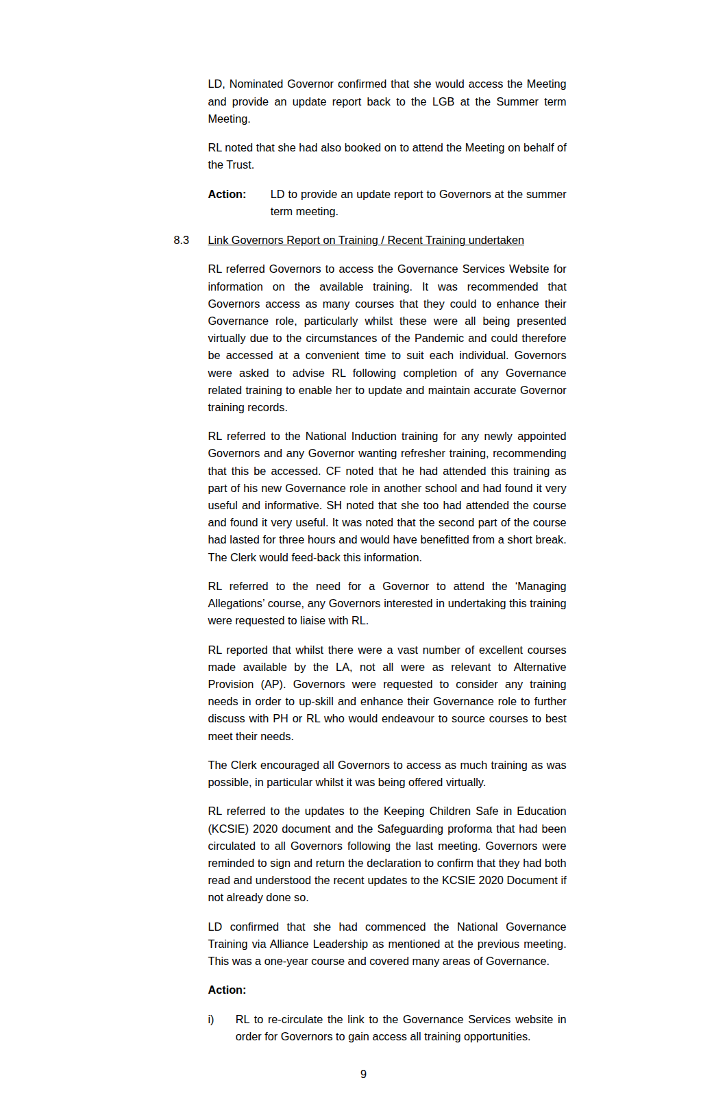LD, Nominated Governor confirmed that she would access the Meeting and provide an update report back to the LGB at the Summer term Meeting.
RL noted that she had also booked on to attend the Meeting on behalf of the Trust.
Action:
LD to provide an update report to Governors at the summer term meeting.
8.3 Link Governors Report on Training / Recent Training undertaken
RL referred Governors to access the Governance Services Website for information on the available training. It was recommended that Governors access as many courses that they could to enhance their Governance role, particularly whilst these were all being presented virtually due to the circumstances of the Pandemic and could therefore be accessed at a convenient time to suit each individual. Governors were asked to advise RL following completion of any Governance related training to enable her to update and maintain accurate Governor training records.
RL referred to the National Induction training for any newly appointed Governors and any Governor wanting refresher training, recommending that this be accessed. CF noted that he had attended this training as part of his new Governance role in another school and had found it very useful and informative. SH noted that she too had attended the course and found it very useful. It was noted that the second part of the course had lasted for three hours and would have benefitted from a short break. The Clerk would feed-back this information.
RL referred to the need for a Governor to attend the ‘Managing Allegations’ course, any Governors interested in undertaking this training were requested to liaise with RL.
RL reported that whilst there were a vast number of excellent courses made available by the LA, not all were as relevant to Alternative Provision (AP). Governors were requested to consider any training needs in order to up-skill and enhance their Governance role to further discuss with PH or RL who would endeavour to source courses to best meet their needs.
The Clerk encouraged all Governors to access as much training as was possible, in particular whilst it was being offered virtually.
RL referred to the updates to the Keeping Children Safe in Education (KCSIE) 2020 document and the Safeguarding proforma that had been circulated to all Governors following the last meeting. Governors were reminded to sign and return the declaration to confirm that they had both read and understood the recent updates to the KCSIE 2020 Document if not already done so.
LD confirmed that she had commenced the National Governance Training via Alliance Leadership as mentioned at the previous meeting. This was a one-year course and covered many areas of Governance.
Action:
i)
RL to re-circulate the link to the Governance Services website in order for Governors to gain access all training opportunities.
9